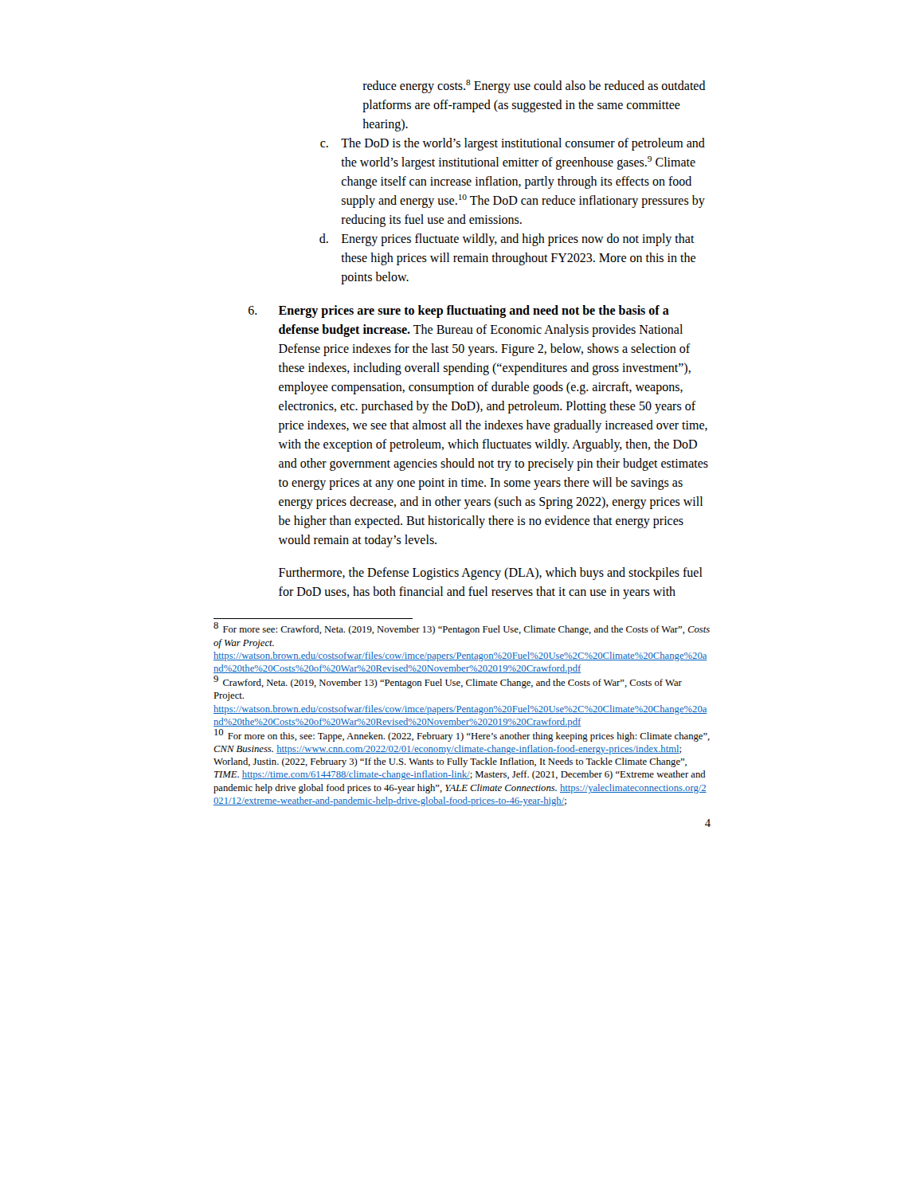reduce energy costs.8 Energy use could also be reduced as outdated platforms are off-ramped (as suggested in the same committee hearing).
The DoD is the world’s largest institutional consumer of petroleum and the world’s largest institutional emitter of greenhouse gases.9 Climate change itself can increase inflation, partly through its effects on food supply and energy use.10 The DoD can reduce inflationary pressures by reducing its fuel use and emissions.
Energy prices fluctuate wildly, and high prices now do not imply that these high prices will remain throughout FY2023. More on this in the points below.
Energy prices are sure to keep fluctuating and need not be the basis of a defense budget increase. The Bureau of Economic Analysis provides National Defense price indexes for the last 50 years. Figure 2, below, shows a selection of these indexes, including overall spending (“expenditures and gross investment”), employee compensation, consumption of durable goods (e.g. aircraft, weapons, electronics, etc. purchased by the DoD), and petroleum. Plotting these 50 years of price indexes, we see that almost all the indexes have gradually increased over time, with the exception of petroleum, which fluctuates wildly. Arguably, then, the DoD and other government agencies should not try to precisely pin their budget estimates to energy prices at any one point in time. In some years there will be savings as energy prices decrease, and in other years (such as Spring 2022), energy prices will be higher than expected. But historically there is no evidence that energy prices would remain at today’s levels.
Furthermore, the Defense Logistics Agency (DLA), which buys and stockpiles fuel for DoD uses, has both financial and fuel reserves that it can use in years with
8 For more see: Crawford, Neta. (2019, November 13) “Pentagon Fuel Use, Climate Change, and the Costs of War”, Costs of War Project.
https://watson.brown.edu/costsofwar/files/cow/imce/papers/Pentagon%20Fuel%20Use%2C%20Climate%20Change%20and%20the%20Costs%20of%20War%20Revised%20November%202019%20Crawford.pdf
9 Crawford, Neta. (2019, November 13) “Pentagon Fuel Use, Climate Change, and the Costs of War”, Costs of War Project.
https://watson.brown.edu/costsofwar/files/cow/imce/papers/Pentagon%20Fuel%20Use%2C%20Climate%20Change%20and%20the%20Costs%20of%20War%20Revised%20November%202019%20Crawford.pdf
10 For more on this, see: Tappe, Anneken. (2022, February 1) “Here’s another thing keeping prices high: Climate change”, CNN Business. https://www.cnn.com/2022/02/01/economy/climate-change-inflation-food-energy-prices/index.html; Worland, Justin. (2022, February 3) “If the U.S. Wants to Fully Tackle Inflation, It Needs to Tackle Climate Change”, TIME. https://time.com/6144788/climate-change-inflation-link/; Masters, Jeff. (2021, December 6) “Extreme weather and pandemic help drive global food prices to 46-year high”, YALE Climate Connections. https://yaleclimateconnections.org/2021/12/extreme-weather-and-pandemic-help-drive-global-food-prices-to-46-year-high/;
4